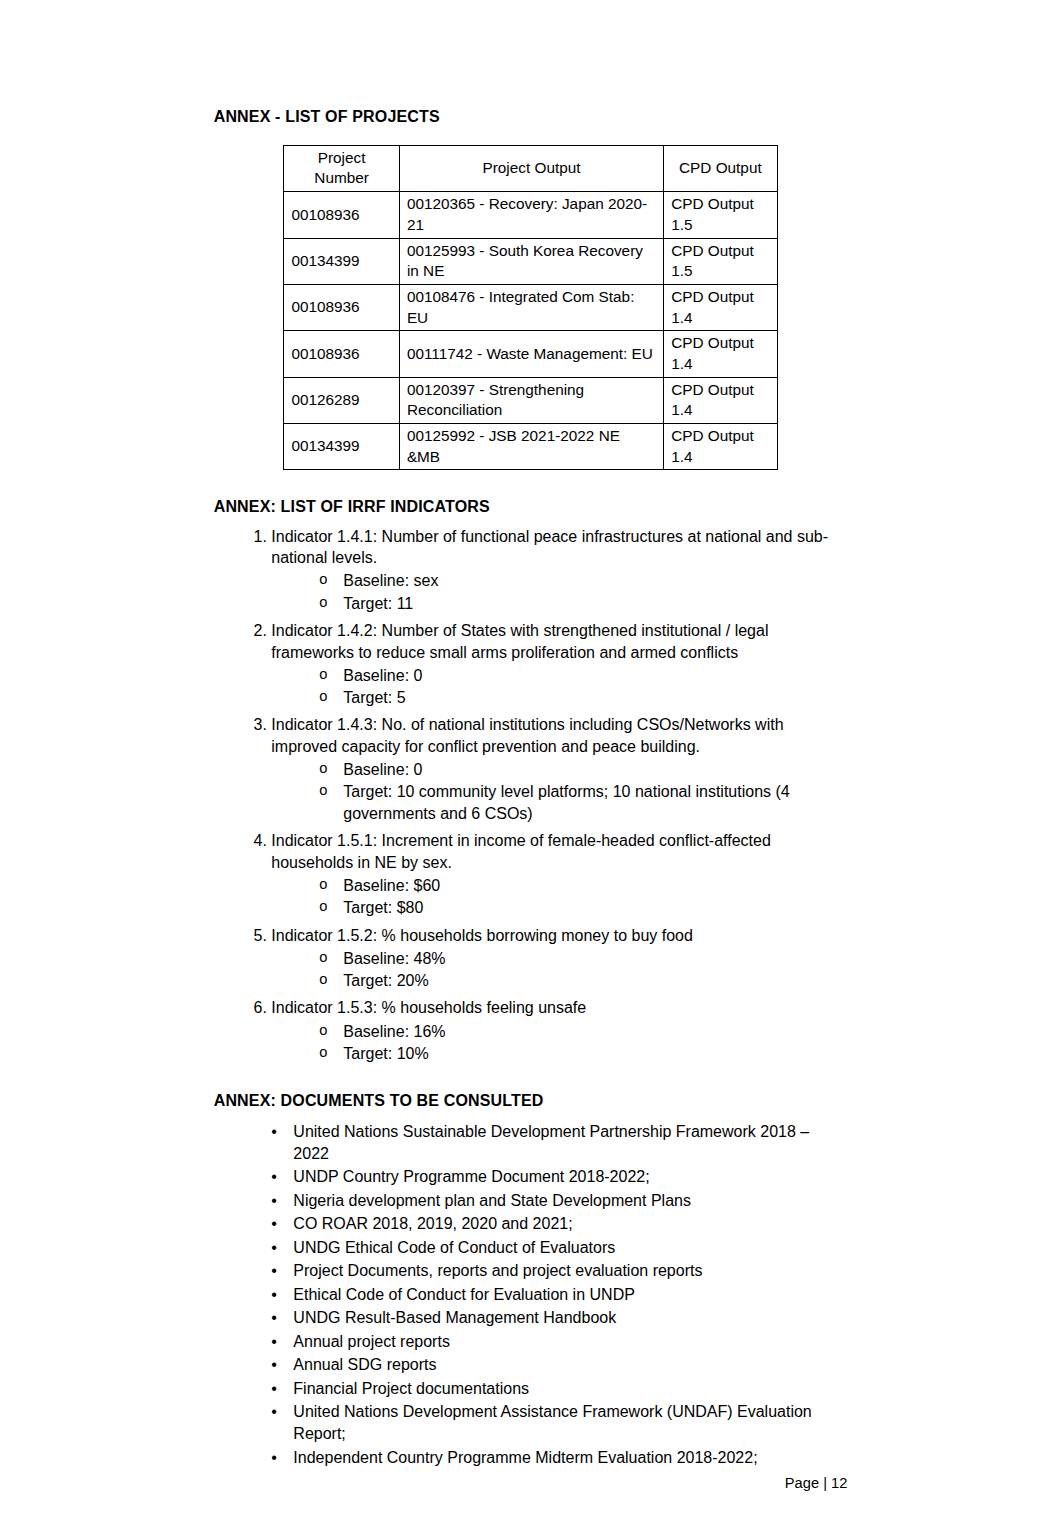ANNEX - LIST OF PROJECTS
| Project Number | Project Output | CPD Output |
| --- | --- | --- |
| 00108936 | 00120365 - Recovery: Japan 2020-21 | CPD Output 1.5 |
| 00134399 | 00125993 - South Korea Recovery in NE | CPD Output 1.5 |
| 00108936 | 00108476 - Integrated Com Stab: EU | CPD Output 1.4 |
| 00108936 | 00111742 - Waste Management: EU | CPD Output 1.4 |
| 00126289 | 00120397 - Strengthening Reconciliation | CPD Output 1.4 |
| 00134399 | 00125992 - JSB 2021-2022 NE &MB | CPD Output 1.4 |
ANNEX: LIST OF IRRF INDICATORS
Indicator 1.4.1: Number of functional peace infrastructures at national and sub-national levels.
Baseline: sex
Target: 11
Indicator 1.4.2: Number of States with strengthened institutional / legal frameworks to reduce small arms proliferation and armed conflicts
Baseline: 0
Target: 5
Indicator 1.4.3: No. of national institutions including CSOs/Networks with improved capacity for conflict prevention and peace building.
Baseline: 0
Target: 10 community level platforms; 10 national institutions (4 governments and 6 CSOs)
Indicator 1.5.1: Increment in income of female-headed conflict-affected households in NE by sex.
Baseline: $60
Target: $80
Indicator 1.5.2: % households borrowing money to buy food
Baseline: 48%
Target: 20%
Indicator 1.5.3: % households feeling unsafe
Baseline: 16%
Target: 10%
ANNEX: DOCUMENTS TO BE CONSULTED
United Nations Sustainable Development Partnership Framework 2018 – 2022
UNDP Country Programme Document 2018-2022;
Nigeria development plan and State Development Plans
CO ROAR 2018, 2019, 2020 and 2021;
UNDG Ethical Code of Conduct of Evaluators
Project Documents, reports and project evaluation reports
Ethical Code of Conduct for Evaluation in UNDP
UNDG Result-Based Management Handbook
Annual project reports
Annual SDG reports
Financial Project documentations
United Nations Development Assistance Framework (UNDAF) Evaluation Report;
Independent Country Programme Midterm Evaluation 2018-2022;
Page | 12